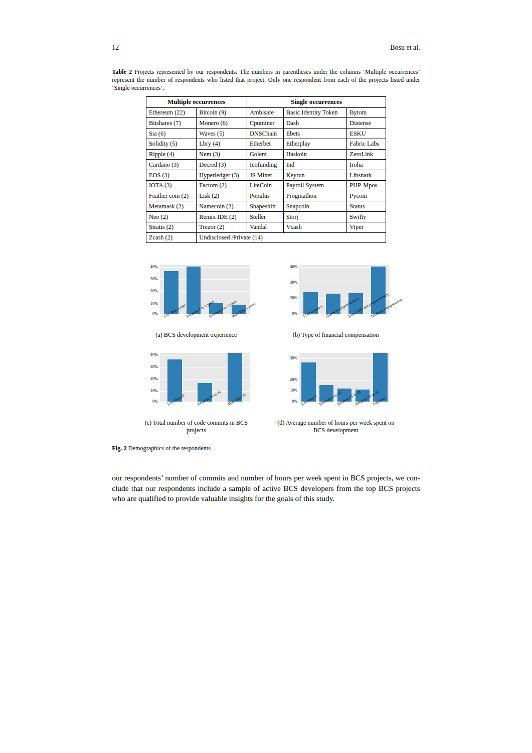12 Bosu et al.
Table 2 Projects represented by our respondents. The numbers in parentheses under the columns ‘Multiple occurrences’ represent the number of respondents who listed that project. Only one respondent from each of the projects listed under ‘Single occurrences’.
| Multiple occurrences | Single occurrences |
| --- | --- |
| Ethereum (22) | Bitcoin (9) | Ambisafe | Basic Identity Token | Bytom |
| Bitshares (7) | Monero (6) | Cpuminer | Dash | Distense |
| Sia (6) | Waves (5) | DNSChain | Ebets | ESKU |
| Solidity (5) | Lbry (4) | Etherbet | Etherplay | Fabric Labs |
| Ripple (4) | Nem (3) | Golem | Haskoin | ZeroLink |
| Cardano (3) | Decred (3) | Icofunding | Ind | Iroha |
| EOS (3) | Hyperledger (3) | JS Miner | Keyrun | Libsnark |
| IOTA (3) | Factom (2) | LiteCoin | Payroll System | PHP-Mpos |
| Feather coin (2) | Lisk (2) | Populus | Progmathon | Pycoin |
| Metamask (2) | Namecoin (2) | Shapeshift | Snapcoin | Status |
| Neo (2) | Remix IDE (2) | Steller | Storj | Swifty |
| Stratis (2) | Trezor (2) | Vandal | Vcash | Viper |
| Zcash (2) | Undisclosed /Private (14) |
40%
30%
20%
10%
0%
Less than a year
Between 1 to 2 years
Between 3 to 5 years
More than 5 years
(a) BCS development experience
40%
30%
20%
0%
FIAT currency
Shares or cryptocurrency
Both FIAT and cryptocurrency
No direct compensation
(b) Type of financial compensation
40%
30%
20%
10%
0%
Less than 10
Between 11 to 30
More than 30
(c) Total number of code commits in BCS projects
30%
20%
10%
0%
Less than 5
Between 6 to 10
Between 11 to 20
Between 21 to 35
Full time
(d) Average number of hours per week spent on BCS development
Fig. 2 Demographics of the respondents
our respondents’ number of commits and number of hours per week spent in BCS projects, we conclude that our respondents include a sample of active BCS developers from the top BCS projects who are qualified to provide valuable insights for the goals of this study.